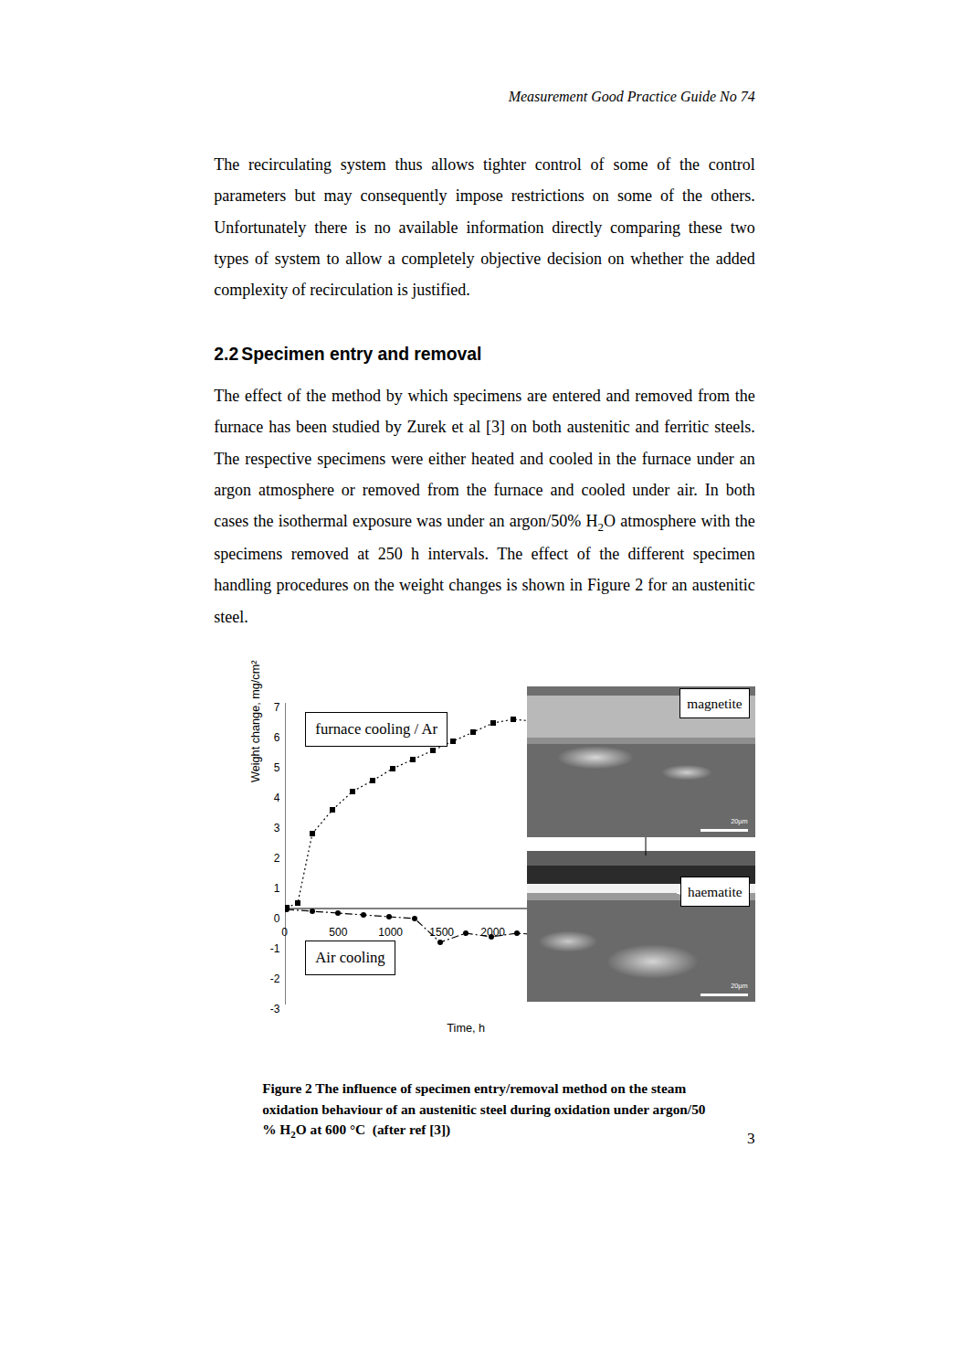Measurement Good Practice Guide No 74
The recirculating system thus allows tighter control of some of the control parameters but may consequently impose restrictions on some of the others. Unfortunately there is no available information directly comparing these two types of system to allow a completely objective decision on whether the added complexity of recirculation is justified.
2.2 Specimen entry and removal
The effect of the method by which specimens are entered and removed from the furnace has been studied by Zurek et al [3] on both austenitic and ferritic steels. The respective specimens were either heated and cooled in the furnace under an argon atmosphere or removed from the furnace and cooled under air. In both cases the isothermal exposure was under an argon/50% H2O atmosphere with the specimens removed at 250 h intervals. The effect of the different specimen handling procedures on the weight changes is shown in Figure 2 for an austenitic steel.
Weight change, mg/cm²
7
6
5
4
3
2
1
0
-1
-2
-3
0
500
1000
1500
2000
2500
3000
Time, h
furnace cooling / Ar
Air cooling
20µm
20µm
magnetite
haematite
Figure 2 The influence of specimen entry/removal method on the steam oxidation behaviour of an austenitic steel during oxidation under argon/50 % H2O at 600 °C (after ref [3])
3